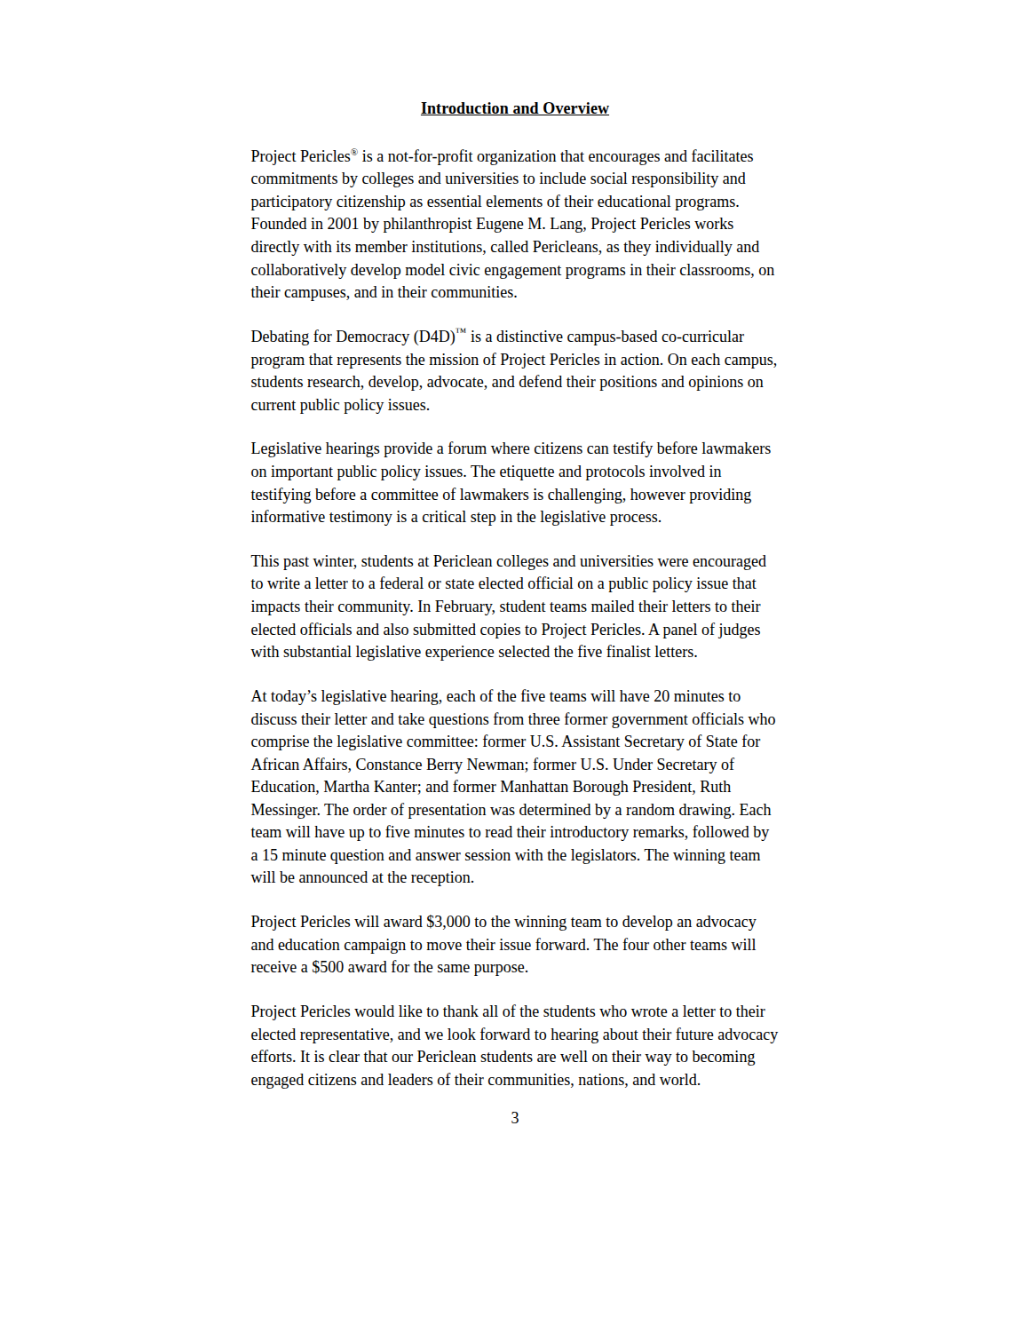Introduction and Overview
Project Pericles® is a not-for-profit organization that encourages and facilitates commitments by colleges and universities to include social responsibility and participatory citizenship as essential elements of their educational programs. Founded in 2001 by philanthropist Eugene M. Lang, Project Pericles works directly with its member institutions, called Pericleans, as they individually and collaboratively develop model civic engagement programs in their classrooms, on their campuses, and in their communities.
Debating for Democracy (D4D)™ is a distinctive campus-based co-curricular program that represents the mission of Project Pericles in action. On each campus, students research, develop, advocate, and defend their positions and opinions on current public policy issues.
Legislative hearings provide a forum where citizens can testify before lawmakers on important public policy issues. The etiquette and protocols involved in testifying before a committee of lawmakers is challenging, however providing informative testimony is a critical step in the legislative process.
This past winter, students at Periclean colleges and universities were encouraged to write a letter to a federal or state elected official on a public policy issue that impacts their community. In February, student teams mailed their letters to their elected officials and also submitted copies to Project Pericles. A panel of judges with substantial legislative experience selected the five finalist letters.
At today’s legislative hearing, each of the five teams will have 20 minutes to discuss their letter and take questions from three former government officials who comprise the legislative committee: former U.S. Assistant Secretary of State for African Affairs, Constance Berry Newman; former U.S. Under Secretary of Education, Martha Kanter; and former Manhattan Borough President, Ruth Messinger. The order of presentation was determined by a random drawing. Each team will have up to five minutes to read their introductory remarks, followed by a 15 minute question and answer session with the legislators. The winning team will be announced at the reception.
Project Pericles will award $3,000 to the winning team to develop an advocacy and education campaign to move their issue forward. The four other teams will receive a $500 award for the same purpose.
Project Pericles would like to thank all of the students who wrote a letter to their elected representative, and we look forward to hearing about their future advocacy efforts. It is clear that our Periclean students are well on their way to becoming engaged citizens and leaders of their communities, nations, and world.
3